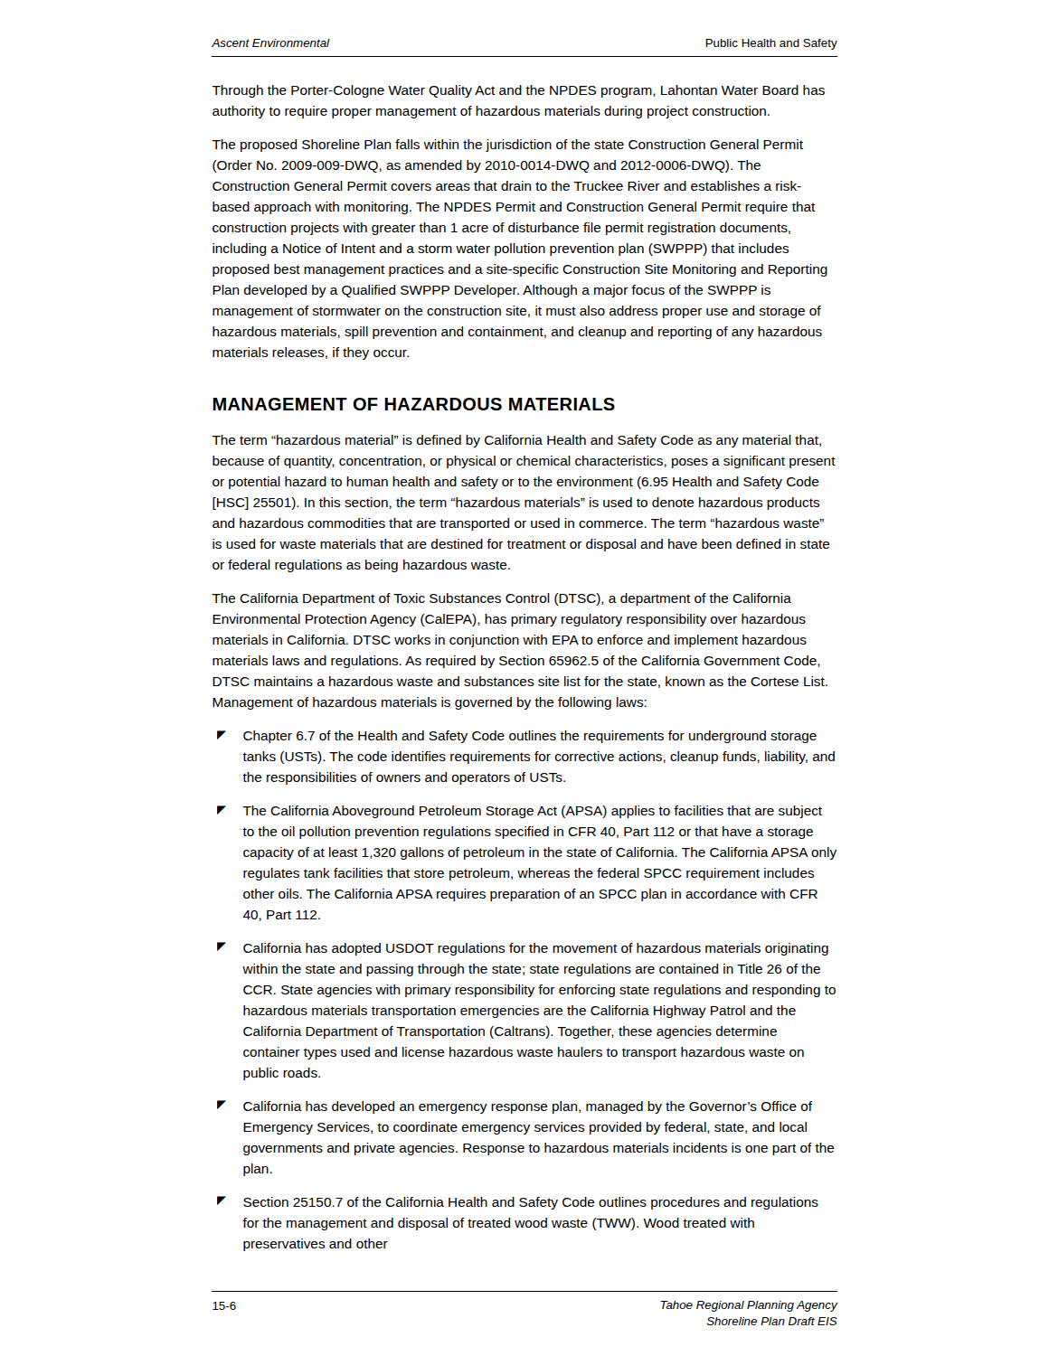Ascent Environmental
Public Health and Safety
Through the Porter-Cologne Water Quality Act and the NPDES program, Lahontan Water Board has authority to require proper management of hazardous materials during project construction.
The proposed Shoreline Plan falls within the jurisdiction of the state Construction General Permit (Order No. 2009-009-DWQ, as amended by 2010-0014-DWQ and 2012-0006-DWQ). The Construction General Permit covers areas that drain to the Truckee River and establishes a risk-based approach with monitoring. The NPDES Permit and Construction General Permit require that construction projects with greater than 1 acre of disturbance file permit registration documents, including a Notice of Intent and a storm water pollution prevention plan (SWPPP) that includes proposed best management practices and a site-specific Construction Site Monitoring and Reporting Plan developed by a Qualified SWPPP Developer. Although a major focus of the SWPPP is management of stormwater on the construction site, it must also address proper use and storage of hazardous materials, spill prevention and containment, and cleanup and reporting of any hazardous materials releases, if they occur.
Management of Hazardous Materials
The term “hazardous material” is defined by California Health and Safety Code as any material that, because of quantity, concentration, or physical or chemical characteristics, poses a significant present or potential hazard to human health and safety or to the environment (6.95 Health and Safety Code [HSC] 25501). In this section, the term “hazardous materials” is used to denote hazardous products and hazardous commodities that are transported or used in commerce. The term “hazardous waste” is used for waste materials that are destined for treatment or disposal and have been defined in state or federal regulations as being hazardous waste.
The California Department of Toxic Substances Control (DTSC), a department of the California Environmental Protection Agency (CalEPA), has primary regulatory responsibility over hazardous materials in California. DTSC works in conjunction with EPA to enforce and implement hazardous materials laws and regulations. As required by Section 65962.5 of the California Government Code, DTSC maintains a hazardous waste and substances site list for the state, known as the Cortese List. Management of hazardous materials is governed by the following laws:
Chapter 6.7 of the Health and Safety Code outlines the requirements for underground storage tanks (USTs). The code identifies requirements for corrective actions, cleanup funds, liability, and the responsibilities of owners and operators of USTs.
The California Aboveground Petroleum Storage Act (APSA) applies to facilities that are subject to the oil pollution prevention regulations specified in CFR 40, Part 112 or that have a storage capacity of at least 1,320 gallons of petroleum in the state of California. The California APSA only regulates tank facilities that store petroleum, whereas the federal SPCC requirement includes other oils. The California APSA requires preparation of an SPCC plan in accordance with CFR 40, Part 112.
California has adopted USDOT regulations for the movement of hazardous materials originating within the state and passing through the state; state regulations are contained in Title 26 of the CCR. State agencies with primary responsibility for enforcing state regulations and responding to hazardous materials transportation emergencies are the California Highway Patrol and the California Department of Transportation (Caltrans). Together, these agencies determine container types used and license hazardous waste haulers to transport hazardous waste on public roads.
California has developed an emergency response plan, managed by the Governor’s Office of Emergency Services, to coordinate emergency services provided by federal, state, and local governments and private agencies. Response to hazardous materials incidents is one part of the plan.
Section 25150.7 of the California Health and Safety Code outlines procedures and regulations for the management and disposal of treated wood waste (TWW). Wood treated with preservatives and other
15-6
Tahoe Regional Planning Agency
Shoreline Plan Draft EIS